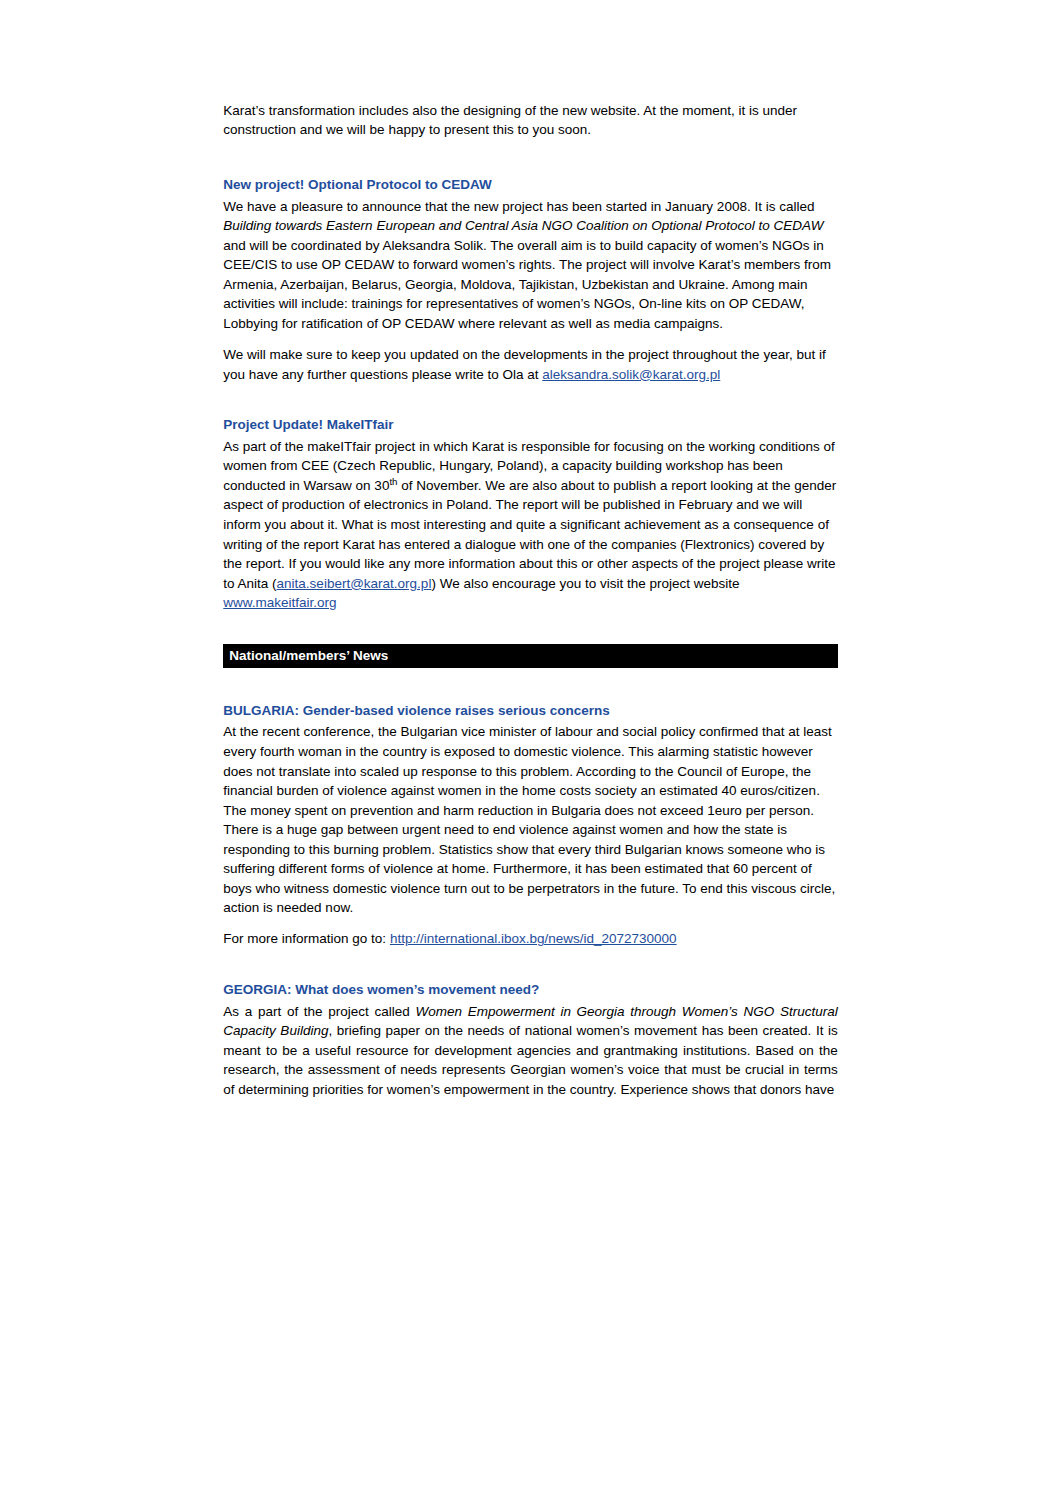Karat’s transformation includes also the designing of the new website. At the moment, it is under construction and we will be happy to present this to you soon.
New project! Optional Protocol to CEDAW
We have a pleasure to announce that the new project has been started in January 2008. It is called Building towards Eastern European and Central Asia NGO Coalition on Optional Protocol to CEDAW and will be coordinated by Aleksandra Solik. The overall aim is to build capacity of women’s NGOs in CEE/CIS to use OP CEDAW to forward women’s rights. The project will involve Karat’s members from Armenia, Azerbaijan, Belarus, Georgia, Moldova, Tajikistan, Uzbekistan and Ukraine. Among main activities will include: trainings for representatives of women’s NGOs, On-line kits on OP CEDAW, Lobbying for ratification of OP CEDAW where relevant as well as media campaigns.
We will make sure to keep you updated on the developments in the project throughout the year, but if you have any further questions please write to Ola at aleksandra.solik@karat.org.pl
Project Update! MakeITfair
As part of the makeITfair project in which Karat is responsible for focusing on the working conditions of women from CEE (Czech Republic, Hungary, Poland), a capacity building workshop has been conducted in Warsaw on 30th of November. We are also about to publish a report looking at the gender aspect of production of electronics in Poland. The report will be published in February and we will inform you about it. What is most interesting and quite a significant achievement as a consequence of writing of the report Karat has entered a dialogue with one of the companies (Flextronics) covered by the report. If you would like any more information about this or other aspects of the project please write to Anita (anita.seibert@karat.org.pl) We also encourage you to visit the project website www.makeitfair.org
National/members’ News
BULGARIA: Gender-based violence raises serious concerns
At the recent conference, the Bulgarian vice minister of labour and social policy confirmed that at least every fourth woman in the country is exposed to domestic violence. This alarming statistic however does not translate into scaled up response to this problem. According to the Council of Europe, the financial burden of violence against women in the home costs society an estimated 40 euros/citizen. The money spent on prevention and harm reduction in Bulgaria does not exceed 1euro per person. There is a huge gap between urgent need to end violence against women and how the state is responding to this burning problem. Statistics show that every third Bulgarian knows someone who is suffering different forms of violence at home. Furthermore, it has been estimated that 60 percent of boys who witness domestic violence turn out to be perpetrators in the future. To end this viscous circle, action is needed now.
For more information go to: http://international.ibox.bg/news/id_2072730000
GEORGIA: What does women’s movement need?
As a part of the project called Women Empowerment in Georgia through Women’s NGO Structural Capacity Building, briefing paper on the needs of national women’s movement has been created. It is meant to be a useful resource for development agencies and grantmaking institutions. Based on the research, the assessment of needs represents Georgian women’s voice that must be crucial in terms of determining priorities for women’s empowerment in the country. Experience shows that donors have